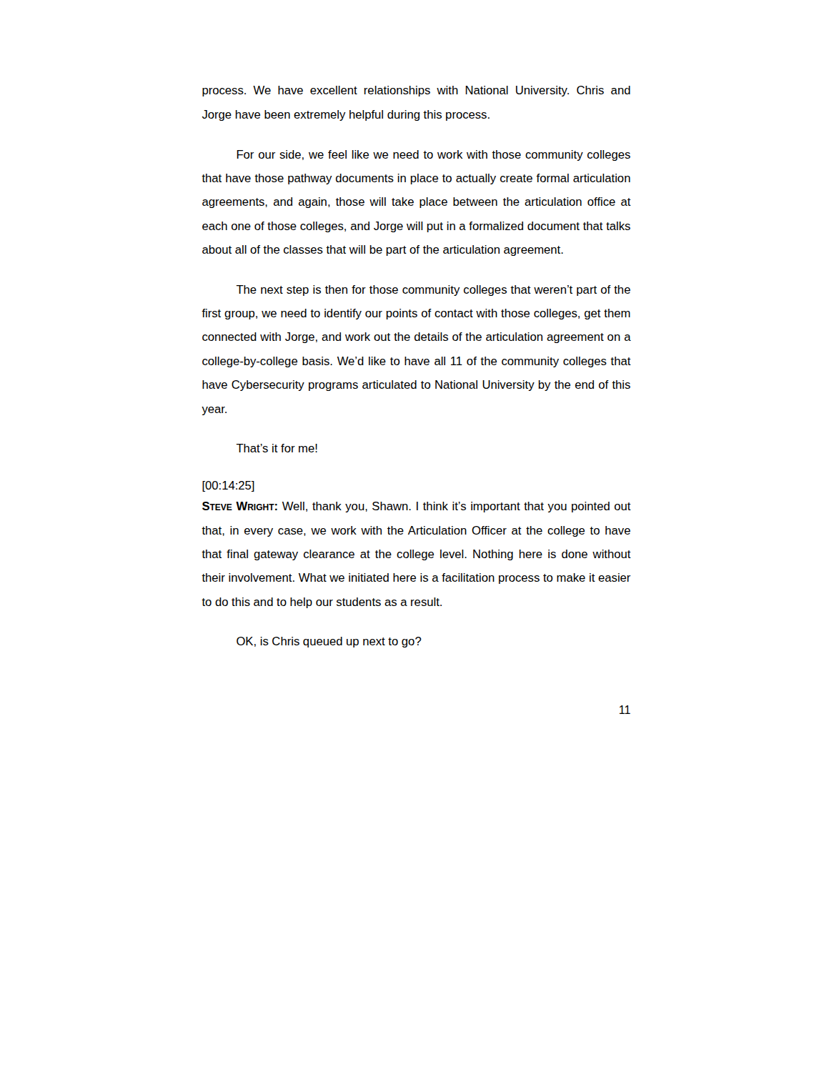process. We have excellent relationships with National University. Chris and Jorge have been extremely helpful during this process.
For our side, we feel like we need to work with those community colleges that have those pathway documents in place to actually create formal articulation agreements, and again, those will take place between the articulation office at each one of those colleges, and Jorge will put in a formalized document that talks about all of the classes that will be part of the articulation agreement.
The next step is then for those community colleges that weren’t part of the first group, we need to identify our points of contact with those colleges, get them connected with Jorge, and work out the details of the articulation agreement on a college-by-college basis. We’d like to have all 11 of the community colleges that have Cybersecurity programs articulated to National University by the end of this year.
That’s it for me!
[00:14:25]
Steve Wright: Well, thank you, Shawn. I think it’s important that you pointed out that, in every case, we work with the Articulation Officer at the college to have that final gateway clearance at the college level. Nothing here is done without their involvement. What we initiated here is a facilitation process to make it easier to do this and to help our students as a result.
OK, is Chris queued up next to go?
11